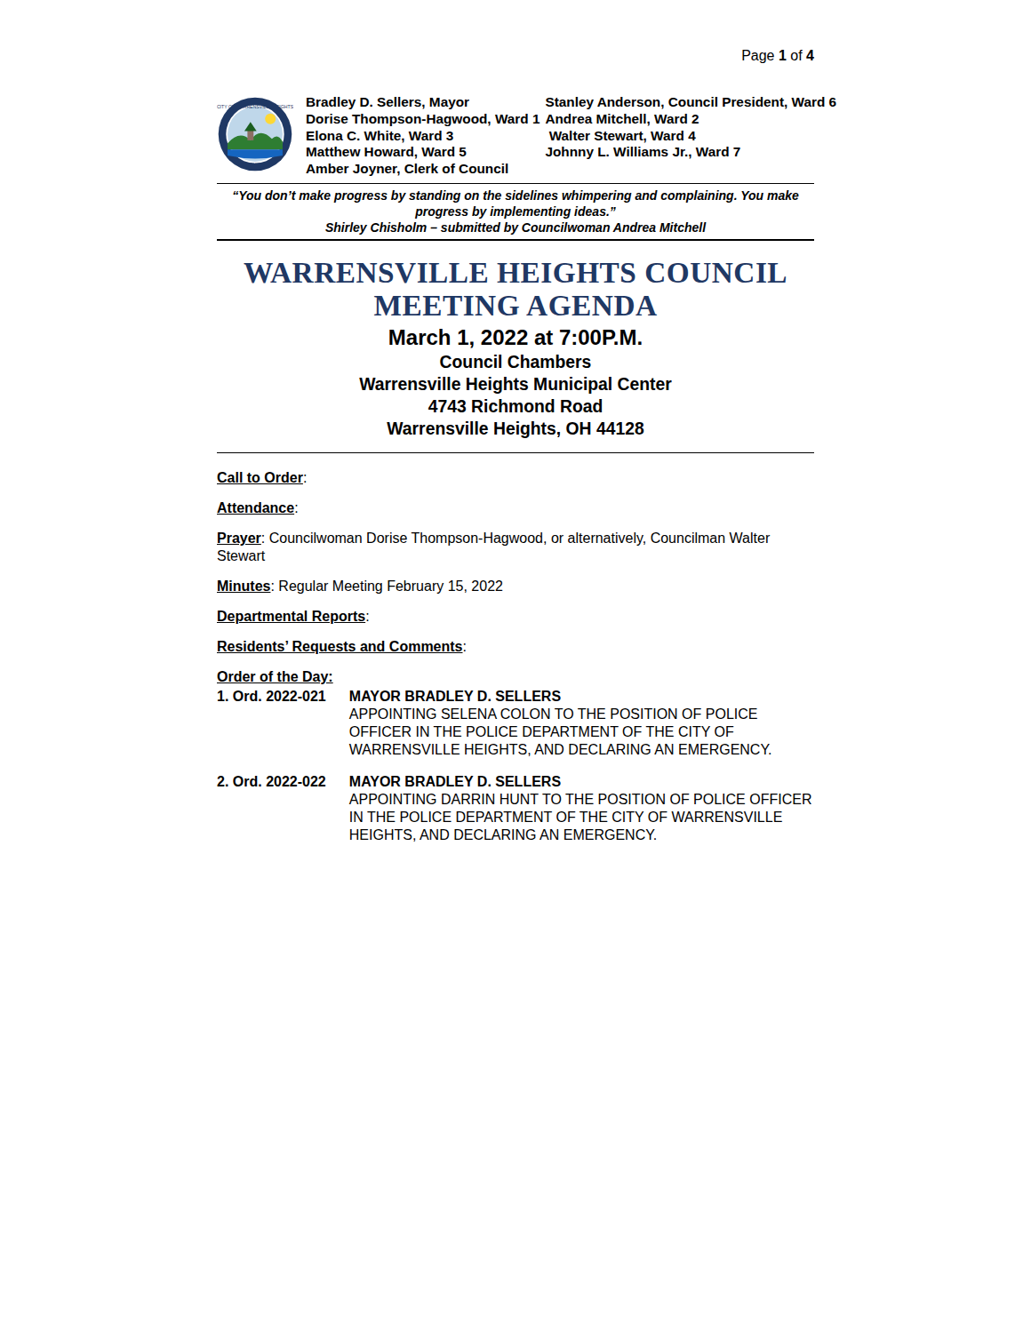Page 1 of 4
CITY OF WARRENSVILLE HEIGHTS OHIO
| Bradley D. Sellers, Mayor | Stanley Anderson, Council President, Ward 6 |
| Dorise Thompson-Hagwood, Ward 1 | Andrea Mitchell, Ward 2 |
| Elona C. White, Ward 3 | Walter Stewart, Ward 4 |
| Matthew Howard, Ward 5 | Johnny L. Williams Jr., Ward 7 |
| Amber Joyner, Clerk of Council | |
“You don’t make progress by standing on the sidelines whimpering and complaining. You make progress by implementing ideas.”
Shirley Chisholm – submitted by Councilwoman Andrea Mitchell
WARRENSVILLE HEIGHTS COUNCIL MEETING AGENDA
March 1, 2022 at 7:00P.M.
Council Chambers
Warrensville Heights Municipal Center
4743 Richmond Road
Warrensville Heights, OH 44128
Call to Order:
Attendance:
Prayer: Councilwoman Dorise Thompson-Hagwood, or alternatively, Councilman Walter Stewart
Minutes: Regular Meeting February 15, 2022
Departmental Reports:
Residents’ Requests and Comments:
Order of the Day:
| 1. Ord. 2022-021 | MAYOR BRADLEY D. SELLERS APPOINTING SELENA COLON TO THE POSITION OF POLICE OFFICER IN THE POLICE DEPARTMENT OF THE CITY OF WARRENSVILLE HEIGHTS, AND DECLARING AN EMERGENCY. |
| 2. Ord. 2022-022 | MAYOR BRADLEY D. SELLERS APPOINTING DARRIN HUNT TO THE POSITION OF POLICE OFFICER IN THE POLICE DEPARTMENT OF THE CITY OF WARRENSVILLE HEIGHTS, AND DECLARING AN EMERGENCY. |